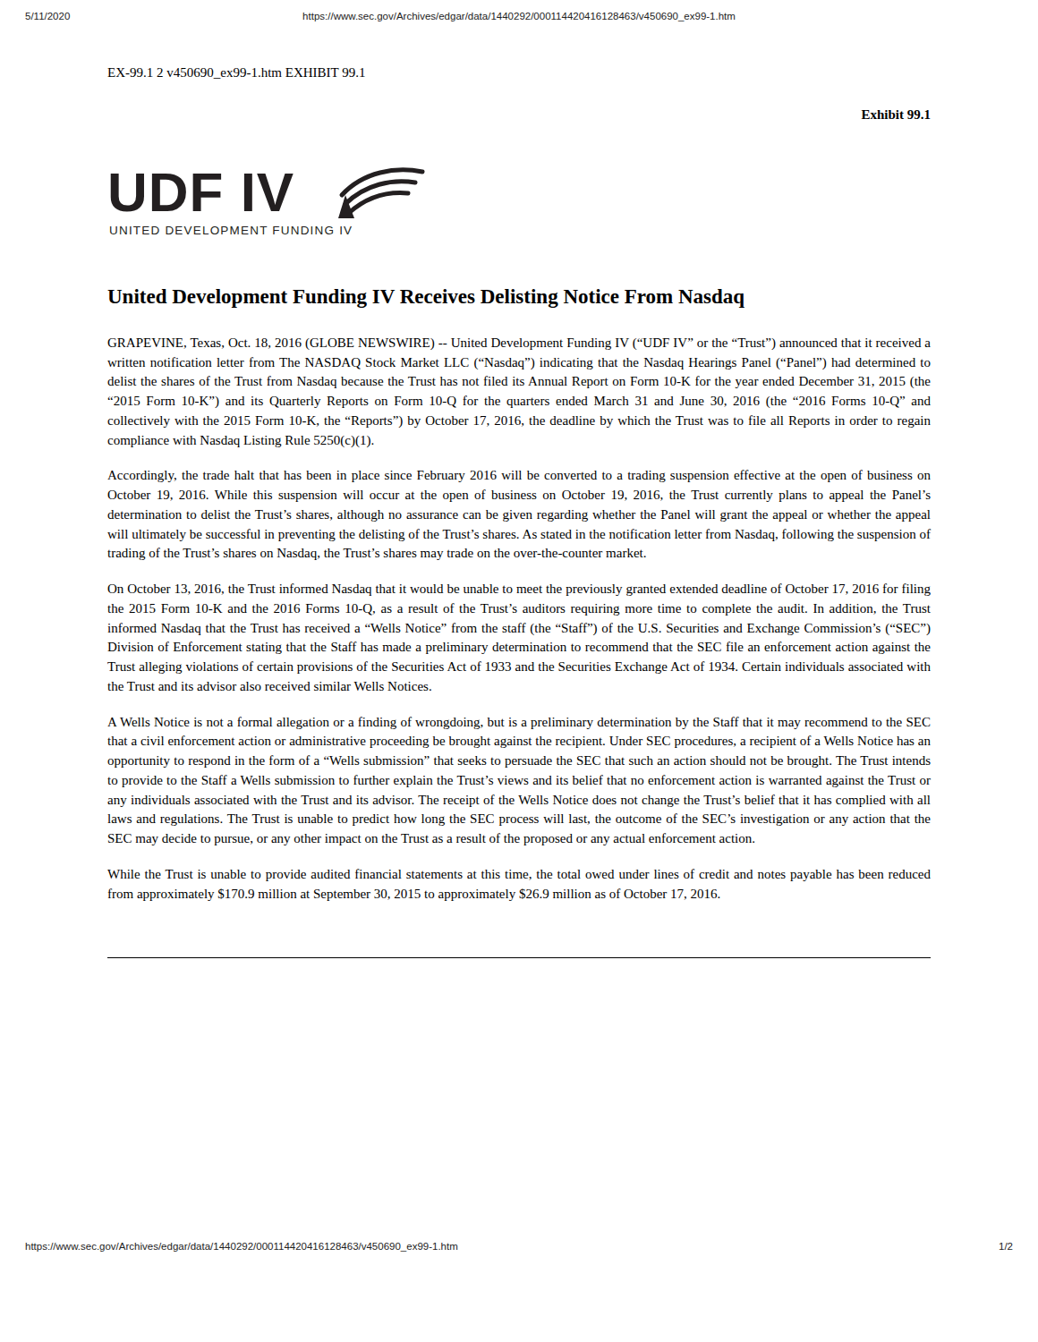5/11/2020 https://www.sec.gov/Archives/edgar/data/1440292/000114420416128463/v450690_ex99-1.htm 5/11/2020
EX-99.1 2 v450690_ex99-1.htm EXHIBIT 99.1
Exhibit 99.1
UDF IV — United Development Funding IV UDF IV UNITED DEVELOPMENT FUNDING IV
United Development Funding IV Receives Delisting Notice From Nasdaq
GRAPEVINE, Texas, Oct. 18, 2016 (GLOBE NEWSWIRE) -- United Development Funding IV (“UDF IV” or the “Trust”) announced that it received a written notification letter from The NASDAQ Stock Market LLC (“Nasdaq”) indicating that the Nasdaq Hearings Panel (“Panel”) had determined to delist the shares of the Trust from Nasdaq because the Trust has not filed its Annual Report on Form 10-K for the year ended December 31, 2015 (the “2015 Form 10-K”) and its Quarterly Reports on Form 10-Q for the quarters ended March 31 and June 30, 2016 (the “2016 Forms 10-Q” and collectively with the 2015 Form 10-K, the “Reports”) by October 17, 2016, the deadline by which the Trust was to file all Reports in order to regain compliance with Nasdaq Listing Rule 5250(c)(1).
Accordingly, the trade halt that has been in place since February 2016 will be converted to a trading suspension effective at the open of business on October 19, 2016. While this suspension will occur at the open of business on October 19, 2016, the Trust currently plans to appeal the Panel’s determination to delist the Trust’s shares, although no assurance can be given regarding whether the Panel will grant the appeal or whether the appeal will ultimately be successful in preventing the delisting of the Trust’s shares. As stated in the notification letter from Nasdaq, following the suspension of trading of the Trust’s shares on Nasdaq, the Trust’s shares may trade on the over-the-counter market.
On October 13, 2016, the Trust informed Nasdaq that it would be unable to meet the previously granted extended deadline of October 17, 2016 for filing the 2015 Form 10-K and the 2016 Forms 10-Q, as a result of the Trust’s auditors requiring more time to complete the audit. In addition, the Trust informed Nasdaq that the Trust has received a “Wells Notice” from the staff (the “Staff”) of the U.S. Securities and Exchange Commission’s (“SEC”) Division of Enforcement stating that the Staff has made a preliminary determination to recommend that the SEC file an enforcement action against the Trust alleging violations of certain provisions of the Securities Act of 1933 and the Securities Exchange Act of 1934. Certain individuals associated with the Trust and its advisor also received similar Wells Notices.
A Wells Notice is not a formal allegation or a finding of wrongdoing, but is a preliminary determination by the Staff that it may recommend to the SEC that a civil enforcement action or administrative proceeding be brought against the recipient. Under SEC procedures, a recipient of a Wells Notice has an opportunity to respond in the form of a “Wells submission” that seeks to persuade the SEC that such an action should not be brought. The Trust intends to provide to the Staff a Wells submission to further explain the Trust’s views and its belief that no enforcement action is warranted against the Trust or any individuals associated with the Trust and its advisor. The receipt of the Wells Notice does not change the Trust’s belief that it has complied with all laws and regulations. The Trust is unable to predict how long the SEC process will last, the outcome of the SEC’s investigation or any action that the SEC may decide to pursue, or any other impact on the Trust as a result of the proposed or any actual enforcement action.
While the Trust is unable to provide audited financial statements at this time, the total owed under lines of credit and notes payable has been reduced from approximately $170.9 million at September 30, 2015 to approximately $26.9 million as of October 17, 2016.
https://www.sec.gov/Archives/edgar/data/1440292/000114420416128463/v450690_ex99-1.htm 1/2